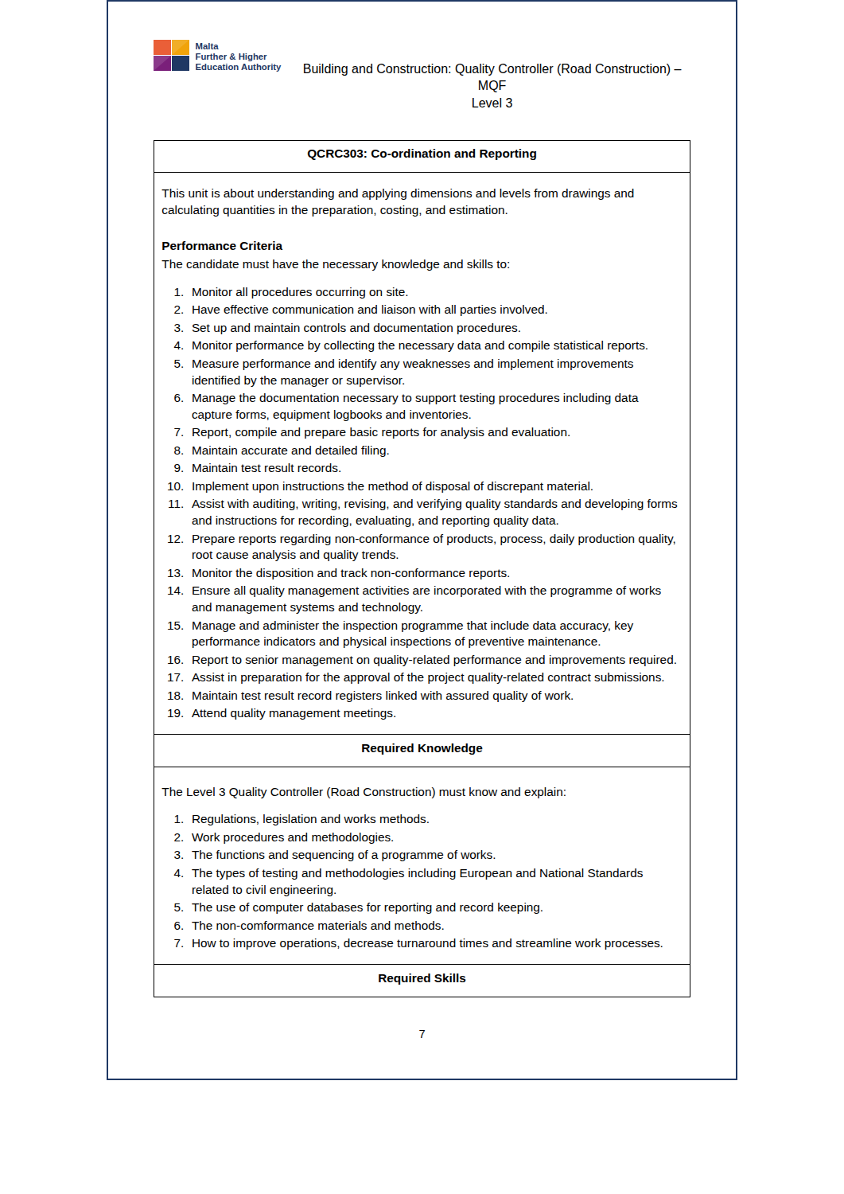Malta
Further & Higher
Education Authority
Building and Construction: Quality Controller (Road Construction) – MQF
Level 3
| QCRC303: Co-ordination and Reporting |
| This unit is about understanding and applying dimensions and levels from drawings and calculating quantities in the preparation, costing, and estimation. Performance Criteria The candidate must have the necessary knowledge and skills to: Monitor all procedures occurring on site. Have effective communication and liaison with all parties involved. Set up and maintain controls and documentation procedures. Monitor performance by collecting the necessary data and compile statistical reports. Measure performance and identify any weaknesses and implement improvements identified by the manager or supervisor. Manage the documentation necessary to support testing procedures including data capture forms, equipment logbooks and inventories. Report, compile and prepare basic reports for analysis and evaluation. Maintain accurate and detailed filing. Maintain test result records. Implement upon instructions the method of disposal of discrepant material. Assist with auditing, writing, revising, and verifying quality standards and developing forms and instructions for recording, evaluating, and reporting quality data. Prepare reports regarding non-conformance of products, process, daily production quality, root cause analysis and quality trends. Monitor the disposition and track non-conformance reports. Ensure all quality management activities are incorporated with the programme of works and management systems and technology. Manage and administer the inspection programme that include data accuracy, key performance indicators and physical inspections of preventive maintenance. Report to senior management on quality-related performance and improvements required. Assist in preparation for the approval of the project quality-related contract submissions. Maintain test result record registers linked with assured quality of work. Attend quality management meetings. |
| Required Knowledge |
| The Level 3 Quality Controller (Road Construction) must know and explain: Regulations, legislation and works methods. Work procedures and methodologies. The functions and sequencing of a programme of works. The types of testing and methodologies including European and National Standards related to civil engineering. The use of computer databases for reporting and record keeping. The non-comformance materials and methods. How to improve operations, decrease turnaround times and streamline work processes. |
| Required Skills |
7